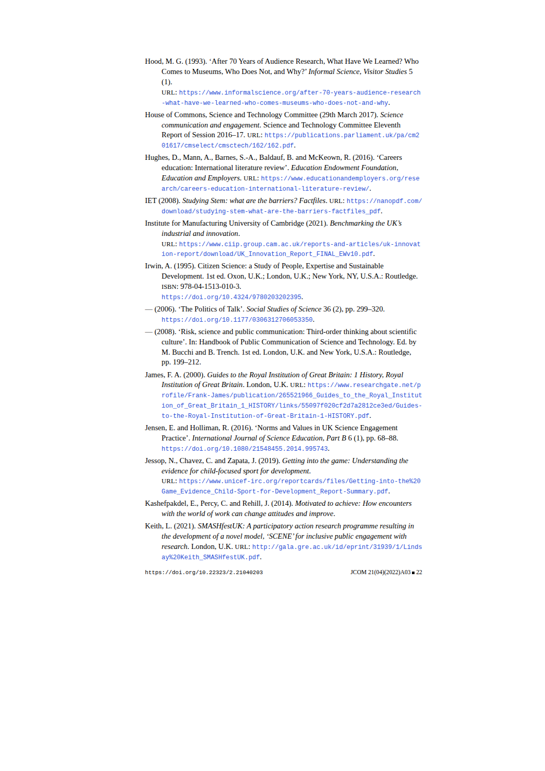Hood, M. G. (1993). ‘After 70 Years of Audience Research, What Have We Learned? Who Comes to Museums, Who Does Not, and Why?’ Informal Science, Visitor Studies 5 (1).
URL: https://www.informalscience.org/after-70-years-audience-research-what-have-we-learned-who-comes-museums-who-does-not-and-why.
House of Commons, Science and Technology Committee (29th March 2017). Science communication and engagement. Science and Technology Committee Eleventh Report of Session 2016–17. URL: https://publications.parliament.uk/pa/cm201617/cmselect/cmsctech/162/162.pdf.
Hughes, D., Mann, A., Barnes, S.-A., Baldauf, B. and McKeown, R. (2016). ‘Careers education: International literature review’. Education Endowment Foundation, Education and Employers. URL: https://www.educationandemployers.org/research/careers-education-international-literature-review/.
IET (2008). Studying Stem: what are the barriers? Factfiles. URL: https://nanopdf.com/download/studying-stem-what-are-the-barriers-factfiles_pdf.
Institute for Manufacturing University of Cambridge (2021). Benchmarking the UK’s industrial and innovation.
URL: https://www.ciip.group.cam.ac.uk/reports-and-articles/uk-innovation-report/download/UK_Innovation_Report_FINAL_EWv10.pdf.
Irwin, A. (1995). Citizen Science: a Study of People, Expertise and Sustainable Development. 1st ed. Oxon, U.K.; London, U.K.; New York, NY, U.S.A.: Routledge. ISBN: 978-04-1513-010-3.
https://doi.org/10.4324/9780203202395.
— (2006). ‘The Politics of Talk’. Social Studies of Science 36 (2), pp. 299–320.
https://doi.org/10.1177/0306312706053350.
— (2008). ‘Risk, science and public communication: Third-order thinking about scientific culture’. In: Handbook of Public Communication of Science and Technology. Ed. by M. Bucchi and B. Trench. 1st ed. London, U.K. and New York, U.S.A.: Routledge, pp. 199–212.
James, F. A. (2000). Guides to the Royal Institution of Great Britain: 1 History, Royal Institution of Great Britain. London, U.K. URL: https://www.researchgate.net/profile/Frank-James/publication/265521966_Guides_to_the_Royal_Institution_of_Great_Britain_1_HISTORY/links/55097f020cf2d7a2812ce3ed/Guides-to-the-Royal-Institution-of-Great-Britain-1-HISTORY.pdf.
Jensen, E. and Holliman, R. (2016). ‘Norms and Values in UK Science Engagement Practice’. International Journal of Science Education, Part B 6 (1), pp. 68–88.
https://doi.org/10.1080/21548455.2014.995743.
Jessop, N., Chavez, C. and Zapata, J. (2019). Getting into the game: Understanding the evidence for child-focused sport for development.
URL: https://www.unicef-irc.org/reportcards/files/Getting-into-the%20Game_Evidence_Child-Sport-for-Development_Report-Summary.pdf.
Kashefpakdel, E., Percy, C. and Rehill, J. (2014). Motivated to achieve: How encounters with the world of work can change attitudes and improve.
Keith, L. (2021). SMASHfestUK: A participatory action research programme resulting in the development of a novel model, ‘SCENE’ for inclusive public engagement with research. London, U.K. URL: http://gala.gre.ac.uk/id/eprint/31939/1/Lindsay%20Keith_SMASHfestUK.pdf.
https://doi.org/10.22323/2.21040203 JCOM 21(04)(2022)A03 22